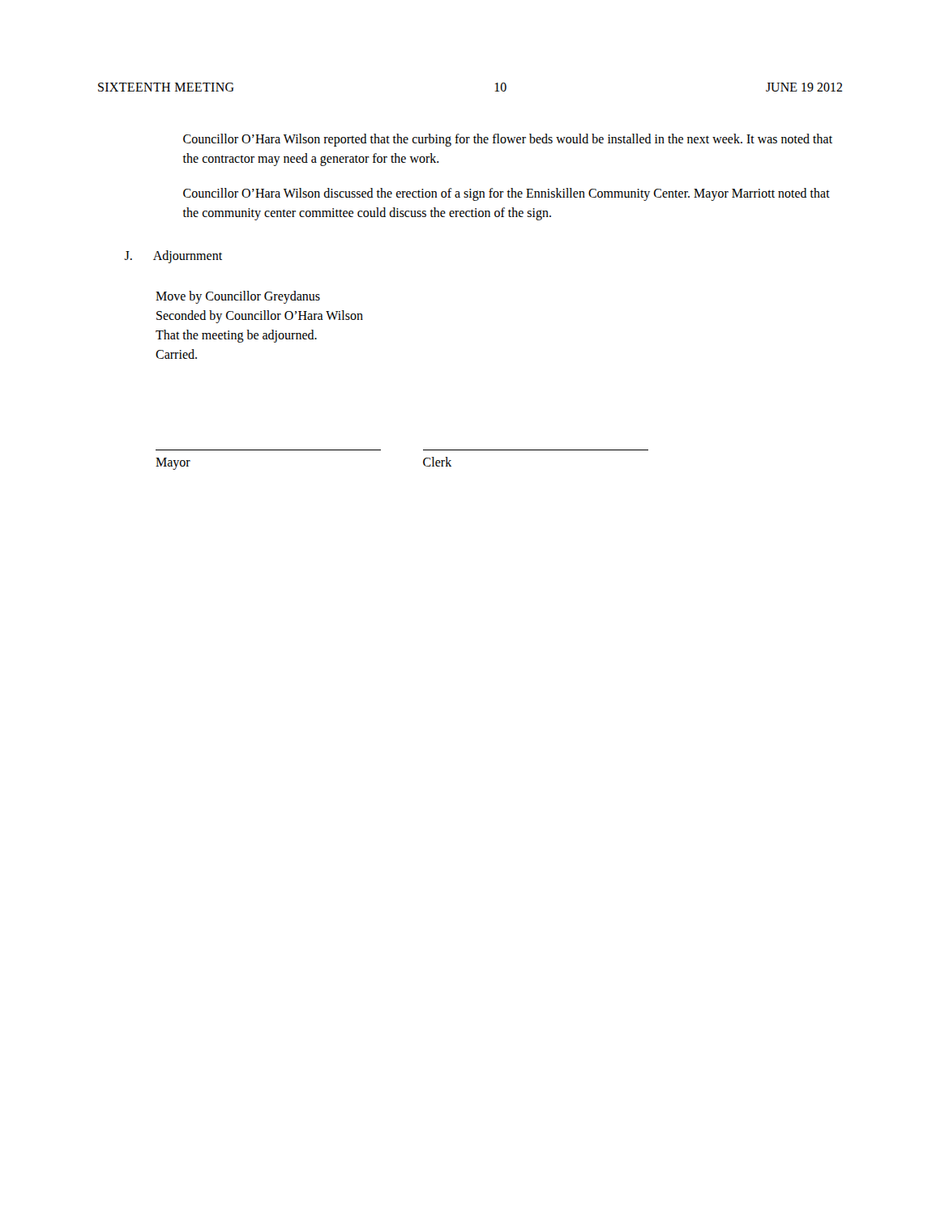SIXTEENTH MEETING
10
JUNE 19 2012
Councillor O’Hara Wilson reported that the curbing for the flower beds would be installed in the next week. It was noted that the contractor may need a generator for the work.
Councillor O’Hara Wilson discussed the erection of a sign for the Enniskillen Community Center. Mayor Marriott noted that the community center committee could discuss the erection of the sign.
J.
Adjournment
Move by Councillor Greydanus
Seconded by Councillor O’Hara Wilson
That the meeting be adjourned.
Carried.
Mayor
Clerk